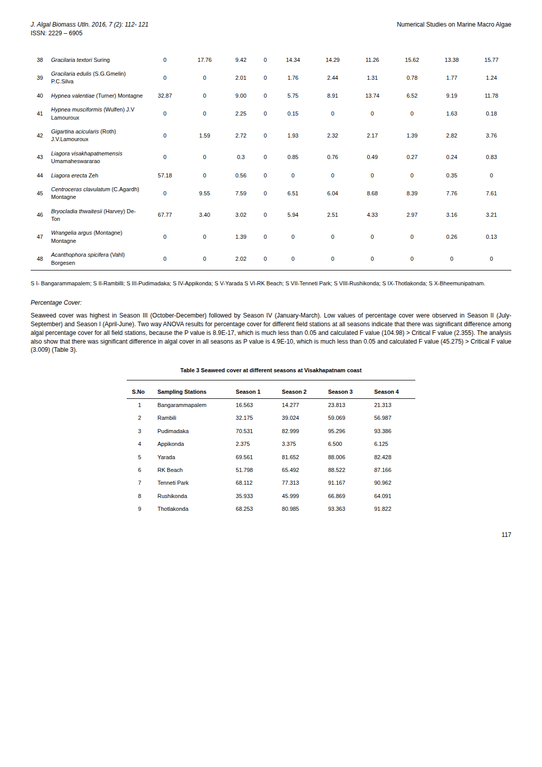J. Algal Biomass Utln. 2016, 7 (2): 112- 121
ISSN: 2229 – 6905
Numerical Studies on Marine Macro Algae
| 38 | Gracilaria textori Suring | 0 | 17.76 | 9.42 | 0 | 14.34 | 14.29 | 11.26 | 15.62 | 13.38 | 15.77 |
| 39 | Gracilaria edulis (S.G.Gmelin) P.C.Silva | 0 | 0 | 2.01 | 0 | 1.76 | 2.44 | 1.31 | 0.78 | 1.77 | 1.24 |
| 40 | Hypnea valentiae (Turner) Montagne | 32.87 | 0 | 9.00 | 0 | 5.75 | 8.91 | 13.74 | 6.52 | 9.19 | 11.78 |
| 41 | Hypnea musciformis (Wulfen) J.V Lamouroux | 0 | 0 | 2.25 | 0 | 0.15 | 0 | 0 | 0 | 1.63 | 0.18 |
| 42 | Gigartina acicularis (Roth) J.V.Lamouroux | 0 | 1.59 | 2.72 | 0 | 1.93 | 2.32 | 2.17 | 1.39 | 2.82 | 3.76 |
| 43 | Liagora visakhapatnemensis Umamaheswararao | 0 | 0 | 0.3 | 0 | 0.85 | 0.76 | 0.49 | 0.27 | 0.24 | 0.83 |
| 44 | Liagora erecta Zeh | 57.18 | 0 | 0.56 | 0 | 0 | 0 | 0 | 0 | 0.35 | 0 |
| 45 | Centroceras clavulatum (C.Agardh) Montagne | 0 | 9.55 | 7.59 | 0 | 6.51 | 6.04 | 8.68 | 8.39 | 7.76 | 7.61 |
| 46 | Bryocladia thwaitesii (Harvey) De-Ton | 67.77 | 3.40 | 3.02 | 0 | 5.94 | 2.51 | 4.33 | 2.97 | 3.16 | 3.21 |
| 47 | Wrangelia argus (Montagne) Montagne | 0 | 0 | 1.39 | 0 | 0 | 0 | 0 | 0 | 0.26 | 0.13 |
| 48 | Acanthophora spicifera (Vahl) Borgesen | 0 | 0 | 2.02 | 0 | 0 | 0 | 0 | 0 | 0 | 0 |
S I- Bangarammapalem; S II-Rambilli; S III-Pudimadaka; S IV-Appikonda; S V-Yarada S VI-RK Beach; S VII-Tenneti Park; S VIII-Rushikonda; S IX-Thotlakonda; S X-Bheemunipatnam.
Percentage Cover:
Seaweed cover was highest in Season III (October-December) followed by Season IV (January-March). Low values of percentage cover were observed in Season II (July-September) and Season I (April-June). Two way ANOVA results for percentage cover for different field stations at all seasons indicate that there was significant difference among algal percentage cover for all field stations, because the P value is 8.9E-17, which is much less than 0.05 and calculated F value (104.98) > Critical F value (2.355). The analysis also show that there was significant difference in algal cover in all seasons as P value is 4.9E-10, which is much less than 0.05 and calculated F value (45.275) > Critical F value (3.009) (Table 3).
Table 3 Seaweed cover at different seasons at Visakhapatnam coast
| S.No | Sampling Stations | Season 1 | Season 2 | Season 3 | Season 4 |
| --- | --- | --- | --- | --- | --- |
| 1 | Bangarammapalem | 16.563 | 14.277 | 23.813 | 21.313 |
| 2 | Rambili | 32.175 | 39.024 | 59.069 | 56.987 |
| 3 | Pudimadaka | 70.531 | 82.999 | 95.296 | 93.386 |
| 4 | Appikonda | 2.375 | 3.375 | 6.500 | 6.125 |
| 5 | Yarada | 69.561 | 81.652 | 88.006 | 82.428 |
| 6 | RK Beach | 51.798 | 65.492 | 88.522 | 87.166 |
| 7 | Tenneti Park | 68.112 | 77.313 | 91.167 | 90.962 |
| 8 | Rushikonda | 35.933 | 45.999 | 66.869 | 64.091 |
| 9 | Thotlakonda | 68.253 | 80.985 | 93.363 | 91.822 |
117